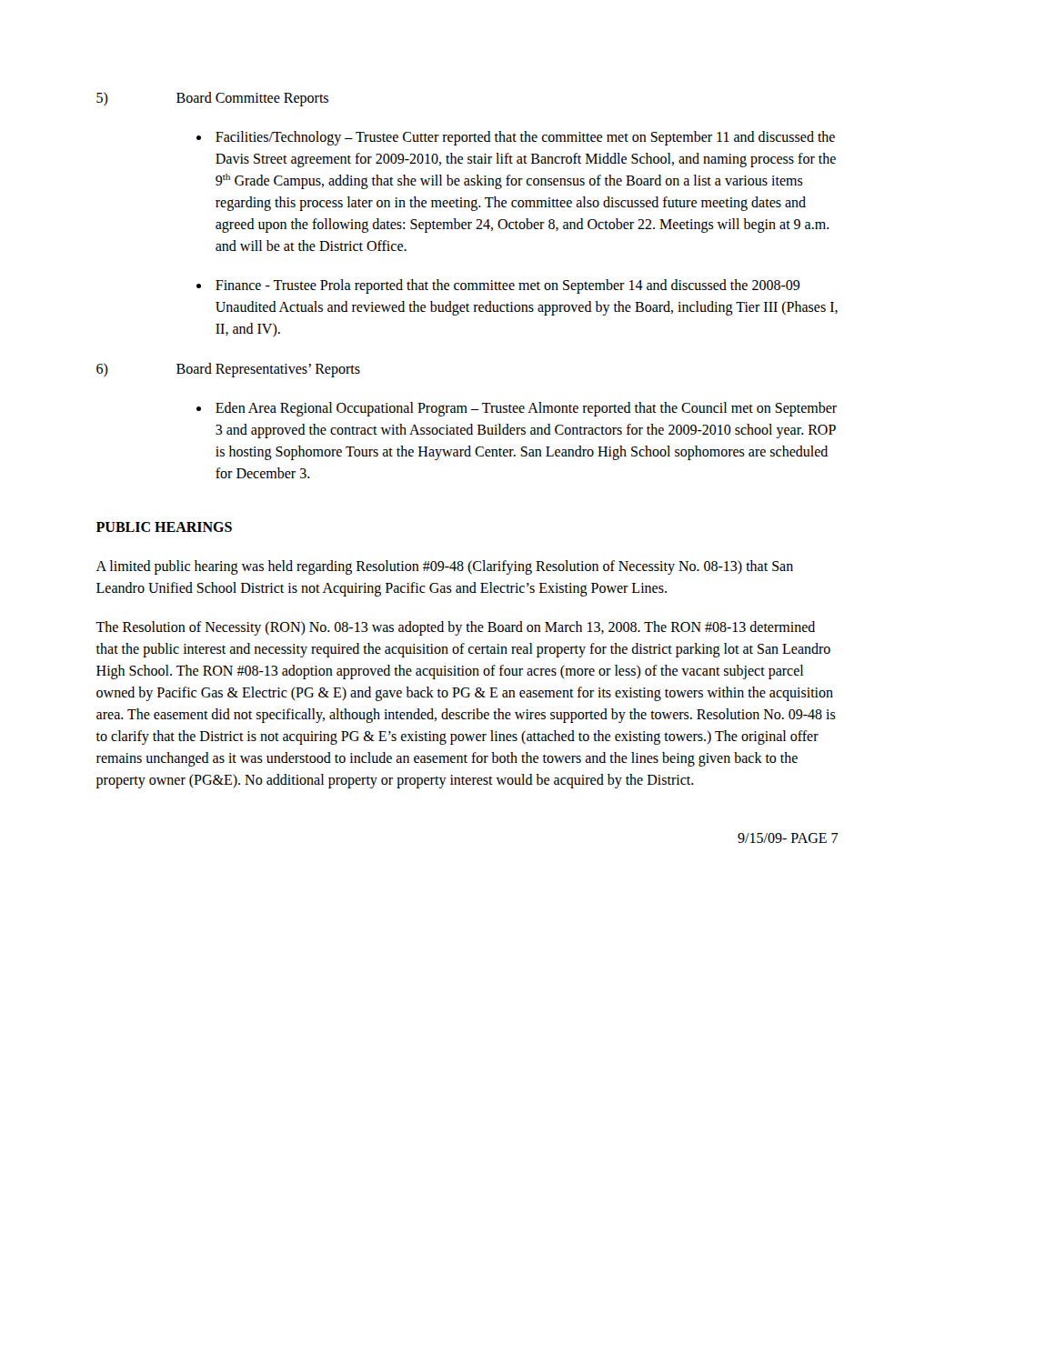5)
Board Committee Reports
Facilities/Technology – Trustee Cutter reported that the committee met on September 11 and discussed the Davis Street agreement for 2009-2010, the stair lift at Bancroft Middle School, and naming process for the 9th Grade Campus, adding that she will be asking for consensus of the Board on a list a various items regarding this process later on in the meeting. The committee also discussed future meeting dates and agreed upon the following dates: September 24, October 8, and October 22. Meetings will begin at 9 a.m. and will be at the District Office.
Finance - Trustee Prola reported that the committee met on September 14 and discussed the 2008-09 Unaudited Actuals and reviewed the budget reductions approved by the Board, including Tier III (Phases I, II, and IV).
6)
Board Representatives’ Reports
Eden Area Regional Occupational Program – Trustee Almonte reported that the Council met on September 3 and approved the contract with Associated Builders and Contractors for the 2009-2010 school year. ROP is hosting Sophomore Tours at the Hayward Center. San Leandro High School sophomores are scheduled for December 3.
PUBLIC HEARINGS
A limited public hearing was held regarding Resolution #09-48 (Clarifying Resolution of Necessity No. 08-13) that San Leandro Unified School District is not Acquiring Pacific Gas and Electric’s Existing Power Lines.
The Resolution of Necessity (RON) No. 08-13 was adopted by the Board on March 13, 2008. The RON #08-13 determined that the public interest and necessity required the acquisition of certain real property for the district parking lot at San Leandro High School. The RON #08-13 adoption approved the acquisition of four acres (more or less) of the vacant subject parcel owned by Pacific Gas & Electric (PG & E) and gave back to PG & E an easement for its existing towers within the acquisition area. The easement did not specifically, although intended, describe the wires supported by the towers. Resolution No. 09-48 is to clarify that the District is not acquiring PG & E’s existing power lines (attached to the existing towers.) The original offer remains unchanged as it was understood to include an easement for both the towers and the lines being given back to the property owner (PG&E). No additional property or property interest would be acquired by the District.
9/15/09- PAGE 7